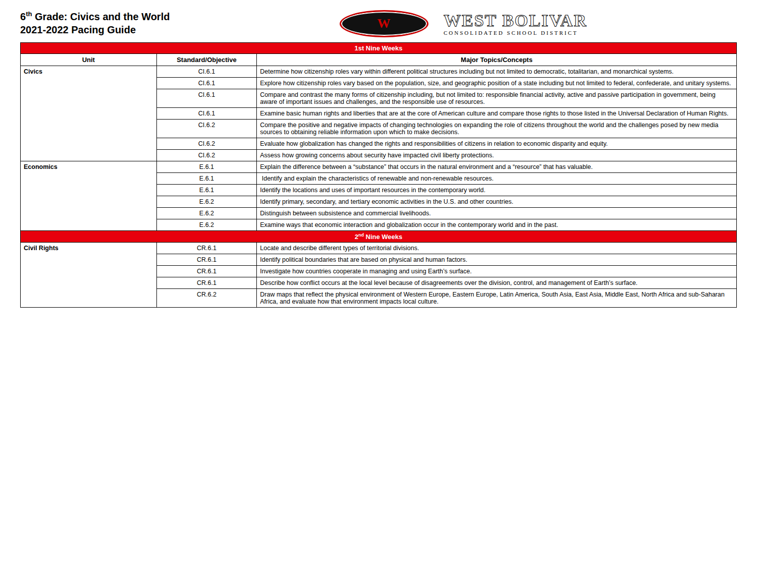6th Grade: Civics and the World
2021-2022 Pacing Guide
WEST BOLIVAR
CONSOLIDATED SCHOOL DISTRICT
| 1st Nine Weeks |
| Unit | Standard/Objective | Major Topics/Concepts |
| Civics | CI.6.1 | Determine how citizenship roles vary within different political structures including but not limited to democratic, totalitarian, and monarchical systems. |
| CI.6.1 | Explore how citizenship roles vary based on the population, size, and geographic position of a state including but not limited to federal, confederate, and unitary systems. |
| CI.6.1 | Compare and contrast the many forms of citizenship including, but not limited to: responsible financial activity, active and passive participation in government, being aware of important issues and challenges, and the responsible use of resources. |
| CI.6.1 | Examine basic human rights and liberties that are at the core of American culture and compare those rights to those listed in the Universal Declaration of Human Rights. |
| CI.6.2 | Compare the positive and negative impacts of changing technologies on expanding the role of citizens throughout the world and the challenges posed by new media sources to obtaining reliable information upon which to make decisions. |
| CI.6.2 | Evaluate how globalization has changed the rights and responsibilities of citizens in relation to economic disparity and equity. |
| CI.6.2 | Assess how growing concerns about security have impacted civil liberty protections. |
| Economics | E.6.1 | Explain the difference between a “substance” that occurs in the natural environment and a “resource” that has valuable. |
| E.6.1 | Identify and explain the characteristics of renewable and non-renewable resources. |
| E.6.1 | Identify the locations and uses of important resources in the contemporary world. |
| E.6.2 | Identify primary, secondary, and tertiary economic activities in the U.S. and other countries. |
| E.6.2 | Distinguish between subsistence and commercial livelihoods. |
| E.6.2 | Examine ways that economic interaction and globalization occur in the contemporary world and in the past. |
| 2 nd Nine Weeks |
| Civil Rights | CR.6.1 | Locate and describe different types of territorial divisions. |
| CR.6.1 | Identify political boundaries that are based on physical and human factors. |
| CR.6.1 | Investigate how countries cooperate in managing and using Earth’s surface. |
| CR.6.1 | Describe how conflict occurs at the local level because of disagreements over the division, control, and management of Earth’s surface. |
| CR.6.2 | Draw maps that reflect the physical environment of Western Europe, Eastern Europe, Latin America, South Asia, East Asia, Middle East, North Africa and sub-Saharan Africa, and evaluate how that environment impacts local culture. |